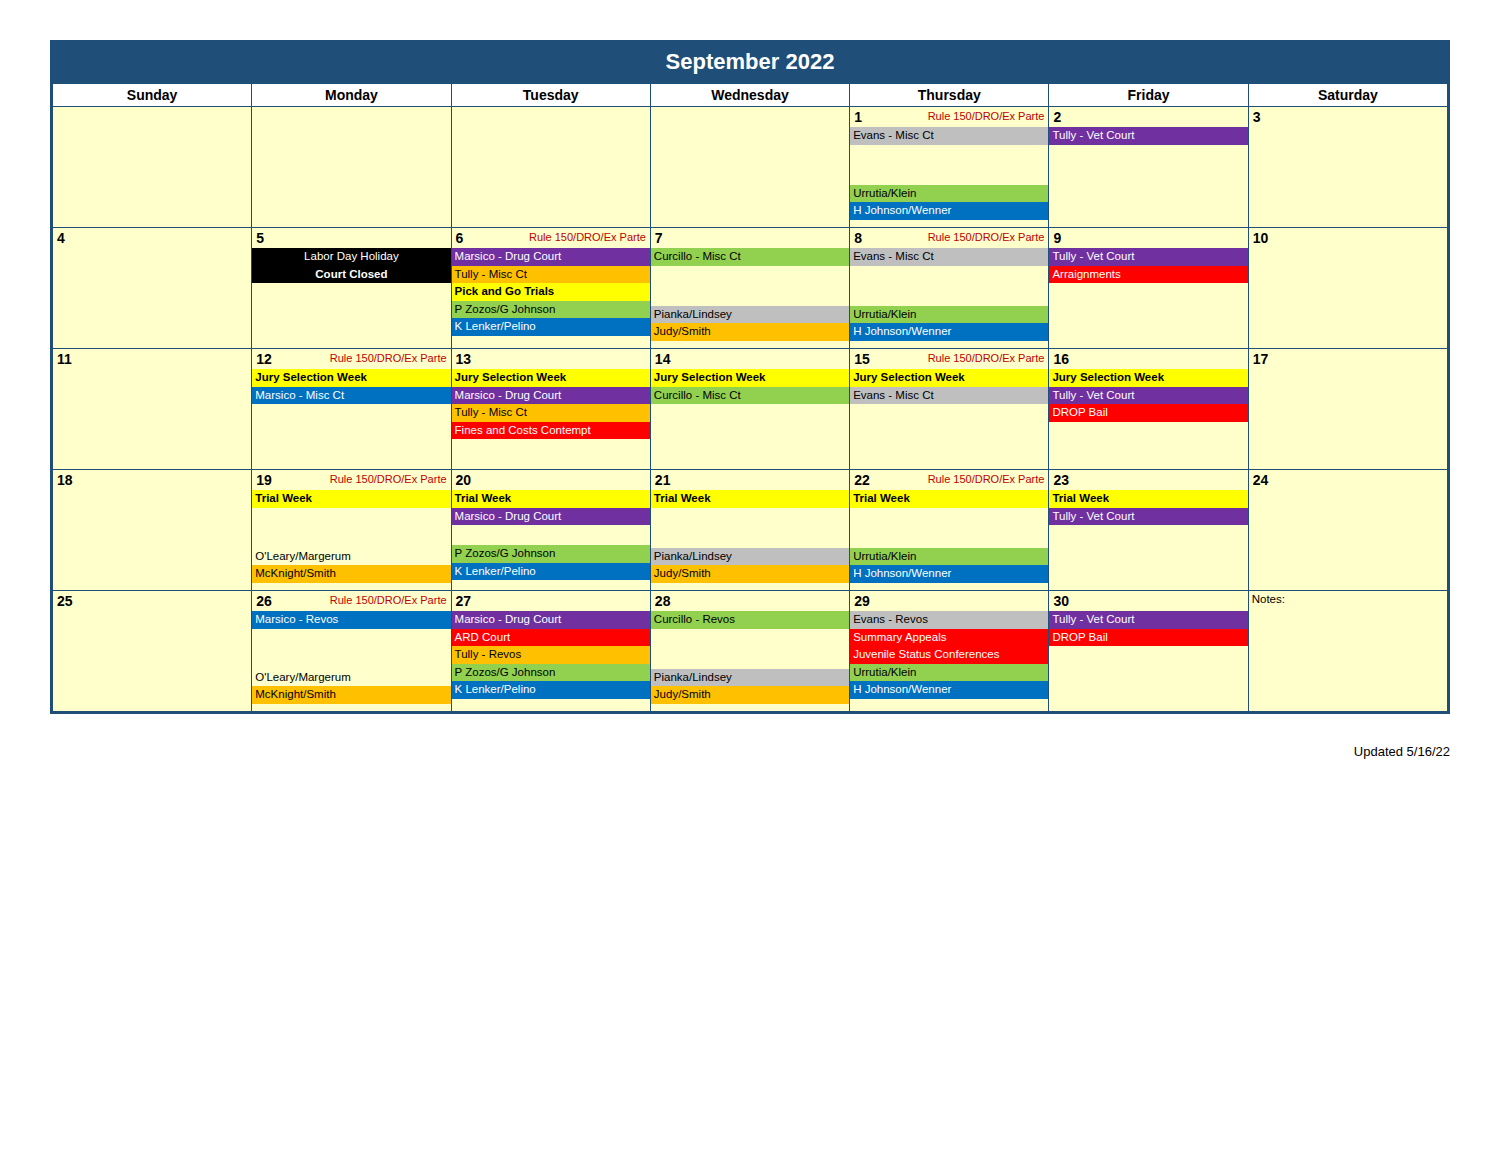September 2022
| Sunday | Monday | Tuesday | Wednesday | Thursday | Friday | Saturday |
| --- | --- | --- | --- | --- | --- | --- |
| | | | | 1 Rule 150/DRO/Ex Parte Evans - Misc Ct Urrutia/Klein H Johnson/Wenner | 2 Tully - Vet Court | 3 |
| 4 | 5 Labor Day Holiday Court Closed | 6 Rule 150/DRO/Ex Parte Marsico - Drug Court Tully - Misc Ct Pick and Go Trials P Zozos/G Johnson K Lenker/Pelino | 7 Curcillo - Misc Ct Pianka/Lindsey Judy/Smith | 8 Rule 150/DRO/Ex Parte Evans - Misc Ct Urrutia/Klein H Johnson/Wenner | 9 Tully - Vet Court Arraignments | 10 |
| 11 | 12 Rule 150/DRO/Ex Parte Jury Selection Week Marsico - Misc Ct | 13 Jury Selection Week Marsico - Drug Court Tully - Misc Ct Fines and Costs Contempt | 14 Jury Selection Week Curcillo - Misc Ct | 15 Rule 150/DRO/Ex Parte Jury Selection Week Evans - Misc Ct | 16 Jury Selection Week Tully - Vet Court DROP Bail | 17 |
| 18 | 19 Rule 150/DRO/Ex Parte Trial Week O'Leary/Margerum McKnight/Smith | 20 Trial Week Marsico - Drug Court P Zozos/G Johnson K Lenker/Pelino | 21 Trial Week Pianka/Lindsey Judy/Smith | 22 Rule 150/DRO/Ex Parte Trial Week Urrutia/Klein H Johnson/Wenner | 23 Trial Week Tully - Vet Court | 24 |
| 25 | 26 Rule 150/DRO/Ex Parte Marsico - Revos O'Leary/Margerum McKnight/Smith | 27 Marsico - Drug Court ARD Court Tully - Revos P Zozos/G Johnson K Lenker/Pelino | 28 Curcillo - Revos Pianka/Lindsey Judy/Smith | 29 Evans - Revos Summary Appeals Juvenile Status Conferences Urrutia/Klein H Johnson/Wenner | 30 Tully - Vet Court DROP Bail | Notes: |
Updated 5/16/22